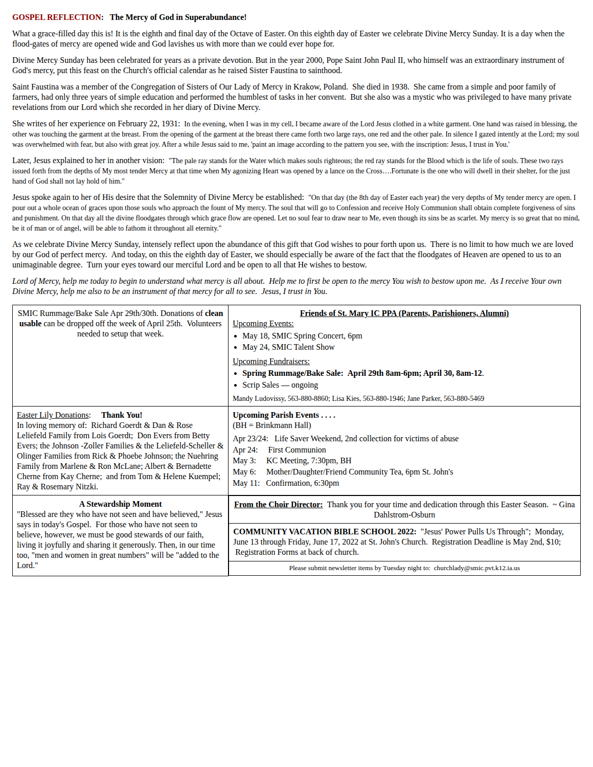GOSPEL REFLECTION: The Mercy of God in Superabundance!
What a grace-filled day this is! It is the eighth and final day of the Octave of Easter. On this eighth day of Easter we celebrate Divine Mercy Sunday. It is a day when the flood-gates of mercy are opened wide and God lavishes us with more than we could ever hope for.
Divine Mercy Sunday has been celebrated for years as a private devotion. But in the year 2000, Pope Saint John Paul II, who himself was an extraordinary instrument of God's mercy, put this feast on the Church's official calendar as he raised Sister Faustina to sainthood.
Saint Faustina was a member of the Congregation of Sisters of Our Lady of Mercy in Krakow, Poland. She died in 1938. She came from a simple and poor family of farmers, had only three years of simple education and performed the humblest of tasks in her convent. But she also was a mystic who was privileged to have many private revelations from our Lord which she recorded in her diary of Divine Mercy.
She writes of her experience on February 22, 1931: In the evening, when I was in my cell, I became aware of the Lord Jesus clothed in a white garment. One hand was raised in blessing, the other was touching the garment at the breast. From the opening of the garment at the breast there came forth two large rays, one red and the other pale. In silence I gazed intently at the Lord; my soul was overwhelmed with fear, but also with great joy. After a while Jesus said to me, 'paint an image according to the pattern you see, with the inscription: Jesus, I trust in You.'
Later, Jesus explained to her in another vision: "The pale ray stands for the Water which makes souls righteous; the red ray stands for the Blood which is the life of souls. These two rays issued forth from the depths of My most tender Mercy at that time when My agonizing Heart was opened by a lance on the Cross….Fortunate is the one who will dwell in their shelter, for the just hand of God shall not lay hold of him."
Jesus spoke again to her of His desire that the Solemnity of Divine Mercy be established: "On that day (the 8th day of Easter each year) the very depths of My tender mercy are open. I pour out a whole ocean of graces upon those souls who approach the fount of My mercy. The soul that will go to Confession and receive Holy Communion shall obtain complete forgiveness of sins and punishment. On that day all the divine floodgates through which grace flow are opened. Let no soul fear to draw near to Me, even though its sins be as scarlet. My mercy is so great that no mind, be it of man or of angel, will be able to fathom it throughout all eternity."
As we celebrate Divine Mercy Sunday, intensely reflect upon the abundance of this gift that God wishes to pour forth upon us. There is no limit to how much we are loved by our God of perfect mercy. And today, on this the eighth day of Easter, we should especially be aware of the fact that the floodgates of Heaven are opened to us to an unimaginable degree. Turn your eyes toward our merciful Lord and be open to all that He wishes to bestow.
Lord of Mercy, help me today to begin to understand what mercy is all about. Help me to first be open to the mercy You wish to bestow upon me. As I receive Your own Divine Mercy, help me also to be an instrument of that mercy for all to see. Jesus, I trust in You.
| SMIC Rummage/Bake Sale Apr 29th/30th. Donations of clean usable can be dropped off the week of April 25th. Volunteers needed to setup that week. | Friends of St. Mary IC PPA (Parents, Parishioners, Alumni) Upcoming Events: May 18, SMIC Spring Concert, 6pm May 24, SMIC Talent Show Upcoming Fundraisers: Spring Rummage/Bake Sale: April 29th 8am-6pm; April 30, 8am-12 . Scrip Sales — ongoing Mandy Ludovissy, 563-880-8860; Lisa Kies, 563-880-1946; Jane Parker, 563-880-5469 |
| Easter Lily Donations : Thank You! In loving memory of: Richard Goerdt & Dan & Rose Leliefeld Family from Lois Goerdt; Don Evers from Betty Evers; the Johnson -Zoller Families & the Leliefeld-Scheller & Olinger Families from Rick & Phoebe Johnson; the Nuehring Family from Marlene & Ron McLane; Albert & Bernadette Cherne from Kay Cherne; and from Tom & Helene Kuempel; Ray & Rosemary Nitzki. | Upcoming Parish Events . . . . (BH = Brinkmann Hall) Apr 23/24: Life Saver Weekend, 2nd collection for victims of abuse Apr 24: First Communion May 3: KC Meeting, 7:30pm, BH May 6: Mother/Daughter/Friend Community Tea, 6pm St. John's May 11: Confirmation, 6:30pm |
| A Stewardship Moment "Blessed are they who have not seen and have believed," Jesus says in today's Gospel. For those who have not seen to believe, however, we must be good stewards of our faith, living it joyfully and sharing it generously. Then, in our time too, "men and women in great numbers" will be "added to the Lord." | / From the Choir Director: Thank you for your time and dedication through this Easter Season. ~ Gina Dahlstrom-Osburn / / COMMUNITY VACATION BIBLE SCHOOL 2022: "Jesus' Power Pulls Us Through"; Monday, June 13 through Friday, June 17, 2022 at St. John's Church. Registration Deadline is May 2nd, $10; Registration Forms at back of church. / / Please submit newsletter items by Tuesday night to: churchlady@smic.pvt.k12.ia.us / |